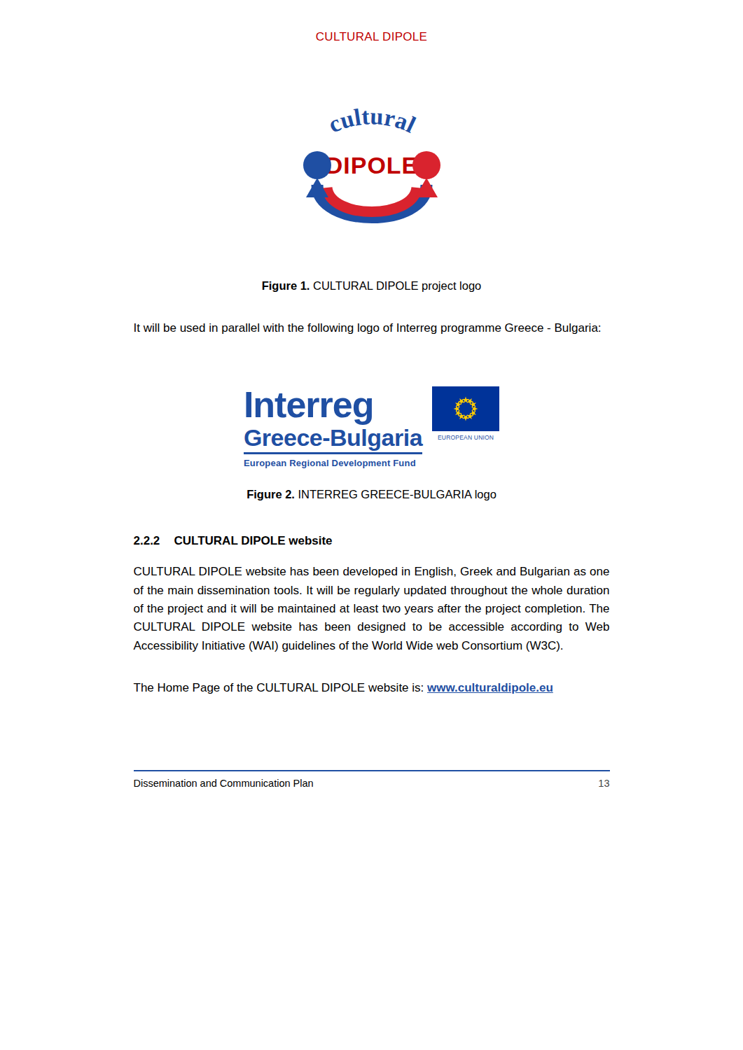CULTURAL DIPOLE
cultural DIPOLE
Figure 1. CULTURAL DIPOLE project logo
It will be used in parallel with the following logo of Interreg programme Greece - Bulgaria:
Interreg
Greece-Bulgaria
European Regional Development Fund
EUROPEAN UNION
Figure 2. INTERREG GREECE-BULGARIA logo
2.2.2 CULTURAL DIPOLE website
CULTURAL DIPOLE website has been developed in English, Greek and Bulgarian as one of the main dissemination tools. It will be regularly updated throughout the whole duration of the project and it will be maintained at least two years after the project completion. The CULTURAL DIPOLE website has been designed to be accessible according to Web Accessibility Initiative (WAI) guidelines of the World Wide web Consortium (W3C).
The Home Page of the CULTURAL DIPOLE website is: www.culturaldipole.eu
Dissemination and Communication Plan 13